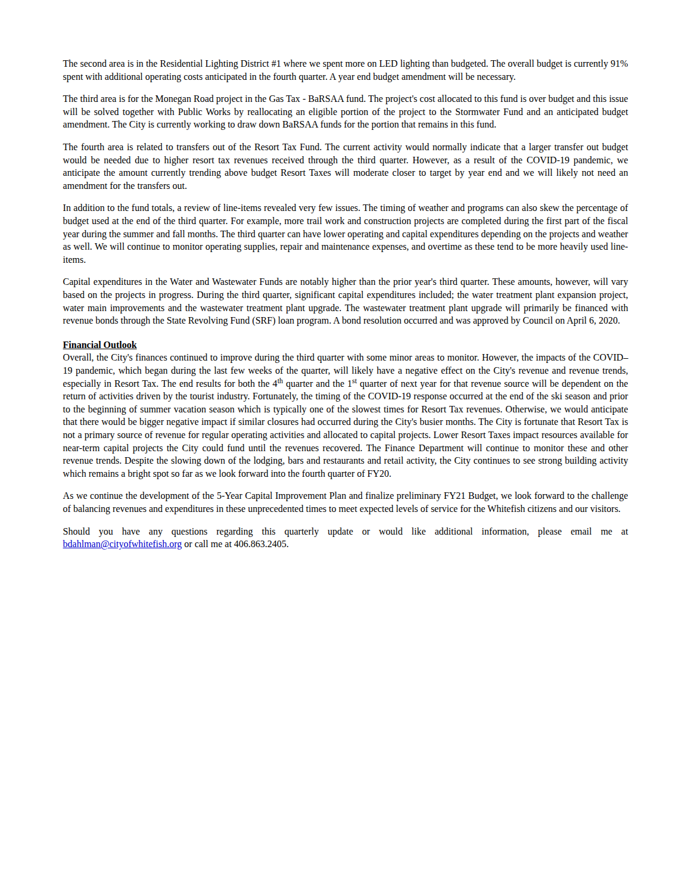The second area is in the Residential Lighting District #1 where we spent more on LED lighting than budgeted. The overall budget is currently 91% spent with additional operating costs anticipated in the fourth quarter. A year end budget amendment will be necessary.
The third area is for the Monegan Road project in the Gas Tax - BaRSAA fund. The project's cost allocated to this fund is over budget and this issue will be solved together with Public Works by reallocating an eligible portion of the project to the Stormwater Fund and an anticipated budget amendment. The City is currently working to draw down BaRSAA funds for the portion that remains in this fund.
The fourth area is related to transfers out of the Resort Tax Fund. The current activity would normally indicate that a larger transfer out budget would be needed due to higher resort tax revenues received through the third quarter. However, as a result of the COVID-19 pandemic, we anticipate the amount currently trending above budget Resort Taxes will moderate closer to target by year end and we will likely not need an amendment for the transfers out.
In addition to the fund totals, a review of line-items revealed very few issues. The timing of weather and programs can also skew the percentage of budget used at the end of the third quarter. For example, more trail work and construction projects are completed during the first part of the fiscal year during the summer and fall months. The third quarter can have lower operating and capital expenditures depending on the projects and weather as well. We will continue to monitor operating supplies, repair and maintenance expenses, and overtime as these tend to be more heavily used line-items.
Capital expenditures in the Water and Wastewater Funds are notably higher than the prior year's third quarter. These amounts, however, will vary based on the projects in progress. During the third quarter, significant capital expenditures included; the water treatment plant expansion project, water main improvements and the wastewater treatment plant upgrade. The wastewater treatment plant upgrade will primarily be financed with revenue bonds through the State Revolving Fund (SRF) loan program. A bond resolution occurred and was approved by Council on April 6, 2020.
Financial Outlook
Overall, the City's finances continued to improve during the third quarter with some minor areas to monitor. However, the impacts of the COVID–19 pandemic, which began during the last few weeks of the quarter, will likely have a negative effect on the City's revenue and revenue trends, especially in Resort Tax. The end results for both the 4th quarter and the 1st quarter of next year for that revenue source will be dependent on the return of activities driven by the tourist industry. Fortunately, the timing of the COVID-19 response occurred at the end of the ski season and prior to the beginning of summer vacation season which is typically one of the slowest times for Resort Tax revenues. Otherwise, we would anticipate that there would be bigger negative impact if similar closures had occurred during the City's busier months. The City is fortunate that Resort Tax is not a primary source of revenue for regular operating activities and allocated to capital projects. Lower Resort Taxes impact resources available for near-term capital projects the City could fund until the revenues recovered. The Finance Department will continue to monitor these and other revenue trends. Despite the slowing down of the lodging, bars and restaurants and retail activity, the City continues to see strong building activity which remains a bright spot so far as we look forward into the fourth quarter of FY20.
As we continue the development of the 5-Year Capital Improvement Plan and finalize preliminary FY21 Budget, we look forward to the challenge of balancing revenues and expenditures in these unprecedented times to meet expected levels of service for the Whitefish citizens and our visitors.
Should you have any questions regarding this quarterly update or would like additional information, please email me at bdahlman@cityofwhitefish.org or call me at 406.863.2405.